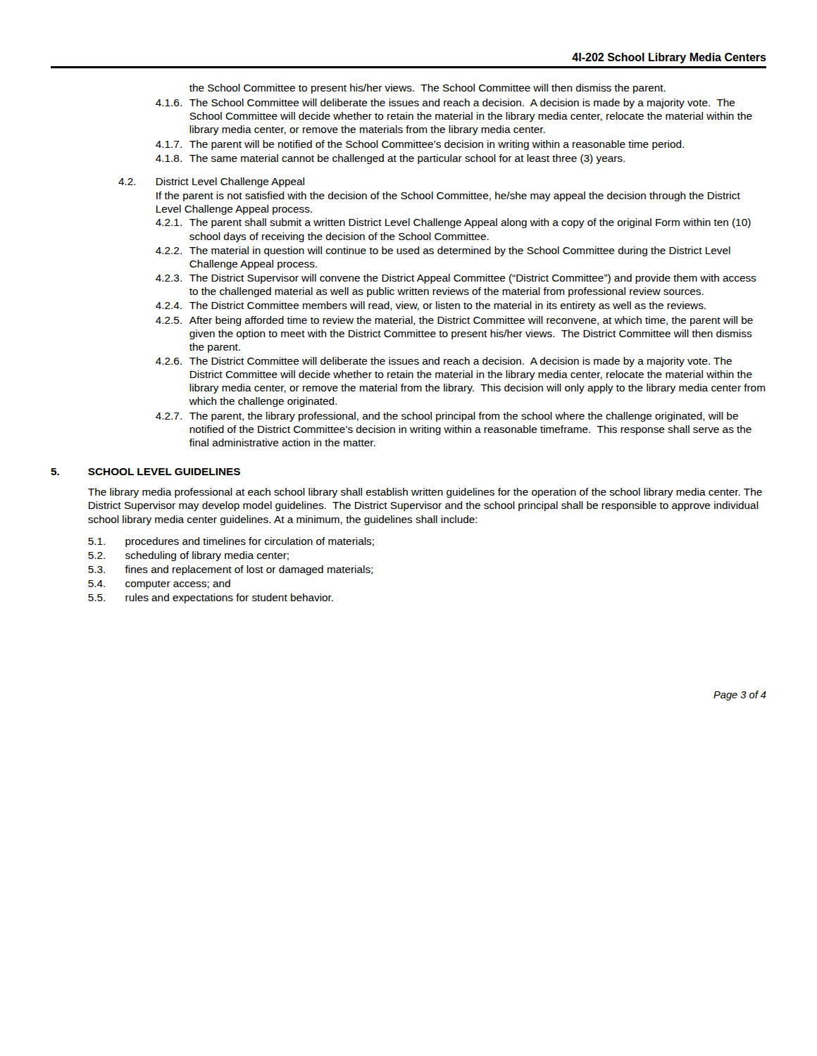4I-202 School Library Media Centers
the School Committee to present his/her views. The School Committee will then dismiss the parent.
4.1.6.
The School Committee will deliberate the issues and reach a decision. A decision is made by a majority vote. The School Committee will decide whether to retain the material in the library media center, relocate the material within the library media center, or remove the materials from the library media center.
4.1.7.
The parent will be notified of the School Committee’s decision in writing within a reasonable time period.
4.1.8.
The same material cannot be challenged at the particular school for at least three (3) years.
4.2.
District Level Challenge Appeal
If the parent is not satisfied with the decision of the School Committee, he/she may appeal the decision through the District Level Challenge Appeal process.
4.2.1.
The parent shall submit a written District Level Challenge Appeal along with a copy of the original Form within ten (10) school days of receiving the decision of the School Committee.
4.2.2.
The material in question will continue to be used as determined by the School Committee during the District Level Challenge Appeal process.
4.2.3.
The District Supervisor will convene the District Appeal Committee (“District Committee”) and provide them with access to the challenged material as well as public written reviews of the material from professional review sources.
4.2.4.
The District Committee members will read, view, or listen to the material in its entirety as well as the reviews.
4.2.5.
After being afforded time to review the material, the District Committee will reconvene, at which time, the parent will be given the option to meet with the District Committee to present his/her views. The District Committee will then dismiss the parent.
4.2.6.
The District Committee will deliberate the issues and reach a decision. A decision is made by a majority vote. The District Committee will decide whether to retain the material in the library media center, relocate the material within the library media center, or remove the material from the library. This decision will only apply to the library media center from which the challenge originated.
4.2.7.
The parent, the library professional, and the school principal from the school where the challenge originated, will be notified of the District Committee’s decision in writing within a reasonable timeframe. This response shall serve as the final administrative action in the matter.
5. SCHOOL LEVEL GUIDELINES
The library media professional at each school library shall establish written guidelines for the operation of the school library media center. The District Supervisor may develop model guidelines. The District Supervisor and the school principal shall be responsible to approve individual school library media center guidelines. At a minimum, the guidelines shall include:
5.1.
procedures and timelines for circulation of materials;
5.2.
scheduling of library media center;
5.3.
fines and replacement of lost or damaged materials;
5.4.
computer access; and
5.5.
rules and expectations for student behavior.
Page 3 of 4